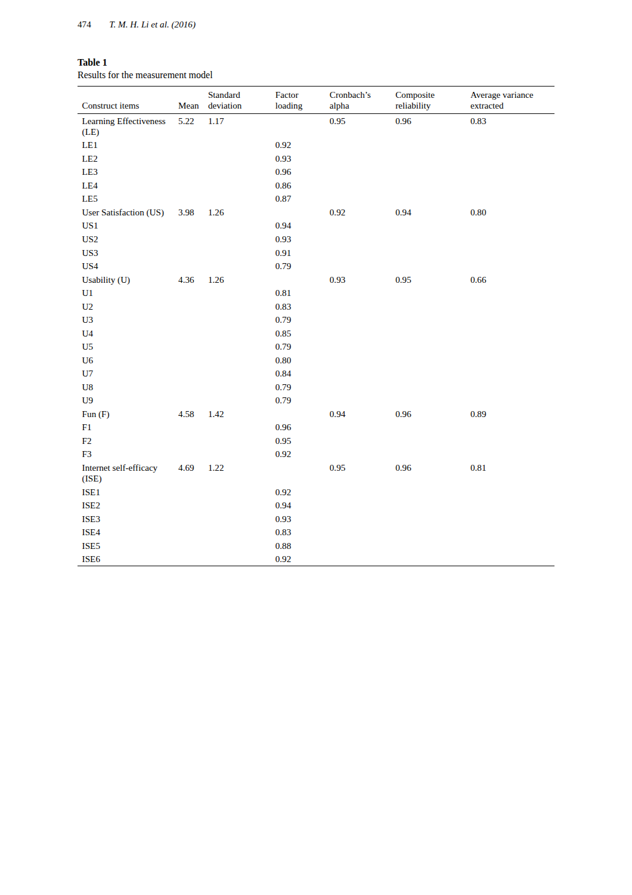474 T. M. H. Li et al. (2016)
Table 1
Results for the measurement model
| Construct items | Mean | Standard deviation | Factor loading | Cronbach’s alpha | Composite reliability | Average variance extracted |
| --- | --- | --- | --- | --- | --- | --- |
| Learning Effectiveness (LE) | 5.22 | 1.17 | | 0.95 | 0.96 | 0.83 |
| LE1 | | | 0.92 | | | |
| LE2 | | | 0.93 | | | |
| LE3 | | | 0.96 | | | |
| LE4 | | | 0.86 | | | |
| LE5 | | | 0.87 | | | |
| User Satisfaction (US) | 3.98 | 1.26 | | 0.92 | 0.94 | 0.80 |
| US1 | | | 0.94 | | | |
| US2 | | | 0.93 | | | |
| US3 | | | 0.91 | | | |
| US4 | | | 0.79 | | | |
| Usability (U) | 4.36 | 1.26 | | 0.93 | 0.95 | 0.66 |
| U1 | | | 0.81 | | | |
| U2 | | | 0.83 | | | |
| U3 | | | 0.79 | | | |
| U4 | | | 0.85 | | | |
| U5 | | | 0.79 | | | |
| U6 | | | 0.80 | | | |
| U7 | | | 0.84 | | | |
| U8 | | | 0.79 | | | |
| U9 | | | 0.79 | | | |
| Fun (F) | 4.58 | 1.42 | | 0.94 | 0.96 | 0.89 |
| F1 | | | 0.96 | | | |
| F2 | | | 0.95 | | | |
| F3 | | | 0.92 | | | |
| Internet self-efficacy (ISE) | 4.69 | 1.22 | | 0.95 | 0.96 | 0.81 |
| ISE1 | | | 0.92 | | | |
| ISE2 | | | 0.94 | | | |
| ISE3 | | | 0.93 | | | |
| ISE4 | | | 0.83 | | | |
| ISE5 | | | 0.88 | | | |
| ISE6 | | | 0.92 | | | |